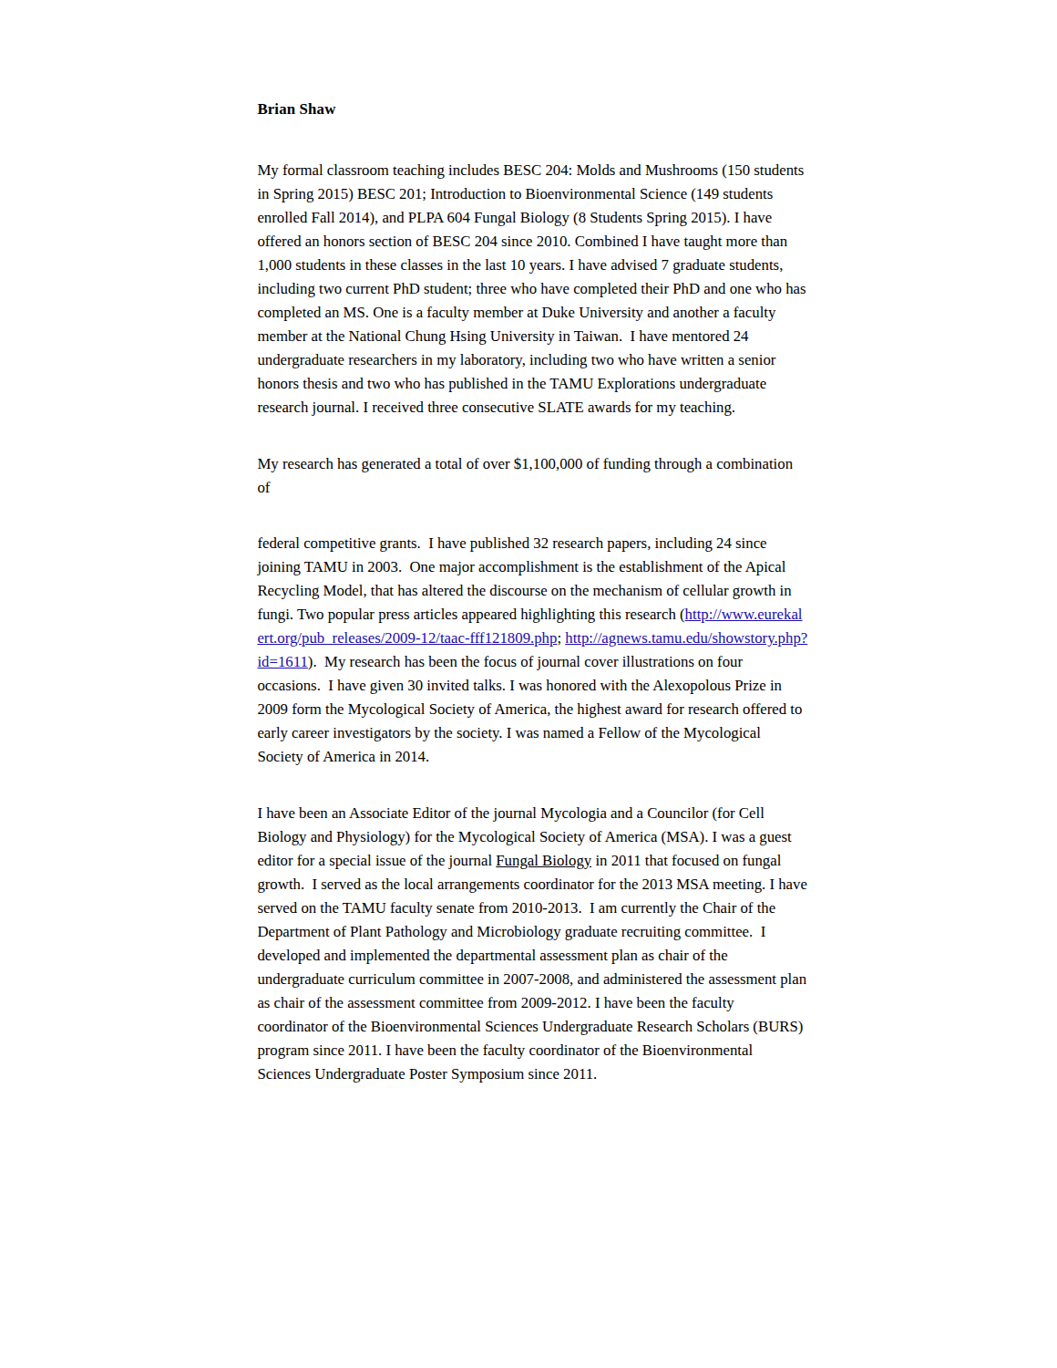Brian Shaw
My formal classroom teaching includes BESC 204: Molds and Mushrooms (150 students in Spring 2015) BESC 201; Introduction to Bioenvironmental Science (149 students enrolled Fall 2014), and PLPA 604 Fungal Biology (8 Students Spring 2015). I have offered an honors section of BESC 204 since 2010. Combined I have taught more than 1,000 students in these classes in the last 10 years. I have advised 7 graduate students, including two current PhD student; three who have completed their PhD and one who has completed an MS. One is a faculty member at Duke University and another a faculty member at the National Chung Hsing University in Taiwan. I have mentored 24 undergraduate researchers in my laboratory, including two who have written a senior honors thesis and two who has published in the TAMU Explorations undergraduate research journal. I received three consecutive SLATE awards for my teaching.
My research has generated a total of over $1,100,000 of funding through a combination of
federal competitive grants. I have published 32 research papers, including 24 since joining TAMU in 2003. One major accomplishment is the establishment of the Apical Recycling Model, that has altered the discourse on the mechanism of cellular growth in fungi. Two popular press articles appeared highlighting this research (http://www.eurekalert.org/pub_releases/2009-12/taac-fff121809.php; http://agnews.tamu.edu/showstory.php?id=1611). My research has been the focus of journal cover illustrations on four occasions. I have given 30 invited talks. I was honored with the Alexopolous Prize in 2009 form the Mycological Society of America, the highest award for research offered to early career investigators by the society. I was named a Fellow of the Mycological Society of America in 2014.
I have been an Associate Editor of the journal Mycologia and a Councilor (for Cell Biology and Physiology) for the Mycological Society of America (MSA). I was a guest editor for a special issue of the journal Fungal Biology in 2011 that focused on fungal growth. I served as the local arrangements coordinator for the 2013 MSA meeting. I have served on the TAMU faculty senate from 2010-2013. I am currently the Chair of the Department of Plant Pathology and Microbiology graduate recruiting committee. I developed and implemented the departmental assessment plan as chair of the undergraduate curriculum committee in 2007-2008, and administered the assessment plan as chair of the assessment committee from 2009-2012. I have been the faculty coordinator of the Bioenvironmental Sciences Undergraduate Research Scholars (BURS) program since 2011. I have been the faculty coordinator of the Bioenvironmental Sciences Undergraduate Poster Symposium since 2011.